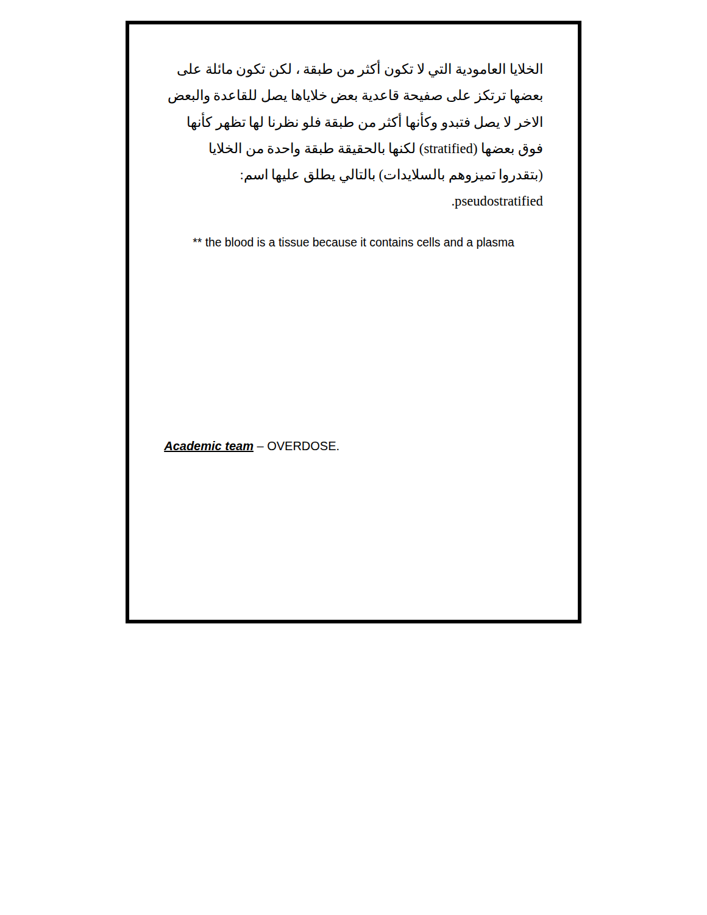الخلايا العامودية التي لا تكون أكثر من طبقة ، لكن تكون مائلة على بعضها ترتكز على صفيحة قاعدية بعض خلاياها يصل للقاعدة والبعض الاخر لا يصل فتبدو وكأنها أكثر من طبقة فلو نظرنا لها تظهر كأنها فوق بعضها (stratified) لكنها بالحقيقة طبقة واحدة من الخلايا (بتقدروا تميزوهم بالسلايدات) بالتالي يطلق عليها اسم: pseudostratified.
** the blood is a tissue because it contains cells and a plasma
Academic team – OVERDOSE.